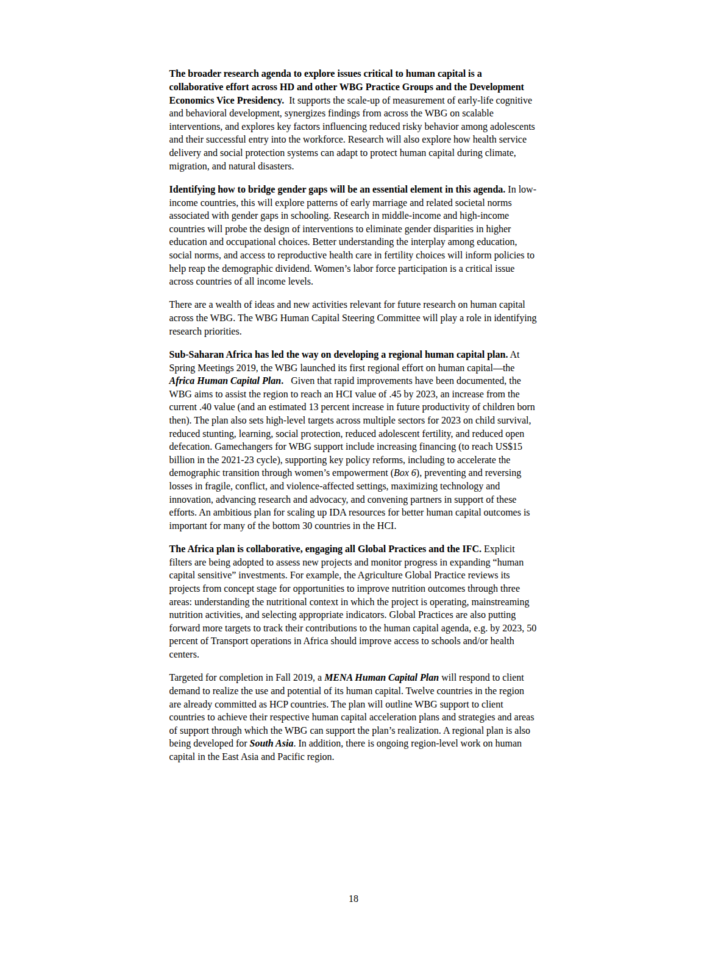The broader research agenda to explore issues critical to human capital is a collaborative effort across HD and other WBG Practice Groups and the Development Economics Vice Presidency. It supports the scale-up of measurement of early-life cognitive and behavioral development, synergizes findings from across the WBG on scalable interventions, and explores key factors influencing reduced risky behavior among adolescents and their successful entry into the workforce. Research will also explore how health service delivery and social protection systems can adapt to protect human capital during climate, migration, and natural disasters.
Identifying how to bridge gender gaps will be an essential element in this agenda. In low-income countries, this will explore patterns of early marriage and related societal norms associated with gender gaps in schooling. Research in middle-income and high-income countries will probe the design of interventions to eliminate gender disparities in higher education and occupational choices. Better understanding the interplay among education, social norms, and access to reproductive health care in fertility choices will inform policies to help reap the demographic dividend. Women’s labor force participation is a critical issue across countries of all income levels.
There are a wealth of ideas and new activities relevant for future research on human capital across the WBG. The WBG Human Capital Steering Committee will play a role in identifying research priorities.
Sub-Saharan Africa has led the way on developing a regional human capital plan. At Spring Meetings 2019, the WBG launched its first regional effort on human capital—the Africa Human Capital Plan. Given that rapid improvements have been documented, the WBG aims to assist the region to reach an HCI value of .45 by 2023, an increase from the current .40 value (and an estimated 13 percent increase in future productivity of children born then). The plan also sets high-level targets across multiple sectors for 2023 on child survival, reduced stunting, learning, social protection, reduced adolescent fertility, and reduced open defecation. Gamechangers for WBG support include increasing financing (to reach US$15 billion in the 2021-23 cycle), supporting key policy reforms, including to accelerate the demographic transition through women’s empowerment (Box 6), preventing and reversing losses in fragile, conflict, and violence-affected settings, maximizing technology and innovation, advancing research and advocacy, and convening partners in support of these efforts. An ambitious plan for scaling up IDA resources for better human capital outcomes is important for many of the bottom 30 countries in the HCI.
The Africa plan is collaborative, engaging all Global Practices and the IFC. Explicit filters are being adopted to assess new projects and monitor progress in expanding “human capital sensitive” investments. For example, the Agriculture Global Practice reviews its projects from concept stage for opportunities to improve nutrition outcomes through three areas: understanding the nutritional context in which the project is operating, mainstreaming nutrition activities, and selecting appropriate indicators. Global Practices are also putting forward more targets to track their contributions to the human capital agenda, e.g. by 2023, 50 percent of Transport operations in Africa should improve access to schools and/or health centers.
Targeted for completion in Fall 2019, a MENA Human Capital Plan will respond to client demand to realize the use and potential of its human capital. Twelve countries in the region are already committed as HCP countries. The plan will outline WBG support to client countries to achieve their respective human capital acceleration plans and strategies and areas of support through which the WBG can support the plan’s realization. A regional plan is also being developed for South Asia. In addition, there is ongoing region-level work on human capital in the East Asia and Pacific region.
18